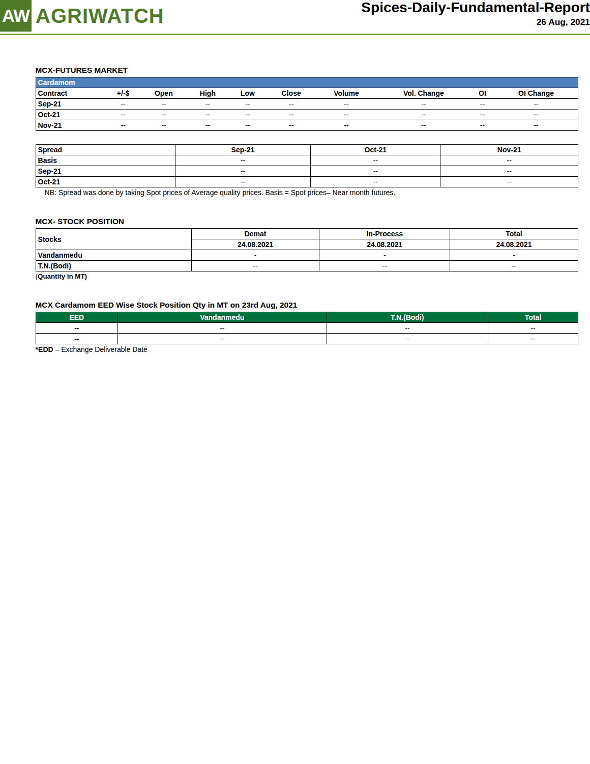AW
AGRIWATCH
Spices-Daily-Fundamental-Report
26 Aug, 2021
MCX-FUTURES MARKET
| Cardamom |
| --- |
| Contract | +/-$ | Open | High | Low | Close | Volume | Vol. Change | OI | OI Change |
| Sep-21 | -- | -- | -- | -- | -- | -- | -- | -- | -- |
| Oct-21 | -- | -- | -- | -- | -- | -- | -- | -- | -- |
| Nov-21 | -- | -- | -- | -- | -- | -- | -- | -- | -- |
| Spread | Sep-21 | Oct-21 | Nov-21 |
| --- | --- | --- | --- |
| Basis | -- | -- | -- |
| Sep-21 | -- | -- | -- |
| Oct-21 | -- | -- | -- |
NB: Spread was done by taking Spot prices of Average quality prices. Basis = Spot prices– Near month futures.
MCX- STOCK POSITION
| Stocks | Demat | In-Process | Total |
| --- | --- | --- | --- |
| 24.08.2021 | 24.08.2021 | 24.08.2021 |
| Vandanmedu | - | - | - |
| T.N.(Bodi) | -- | -- | -- |
(Quantity in MT)
MCX Cardamom EED Wise Stock Position Qty in MT on 23rd Aug, 2021
| EED | Vandanmedu | T.N.(Bodi) | Total |
| --- | --- | --- | --- |
| -- | -- | -- | -- |
| -- | -- | -- | -- |
*EDD – Exchange Deliverable Date